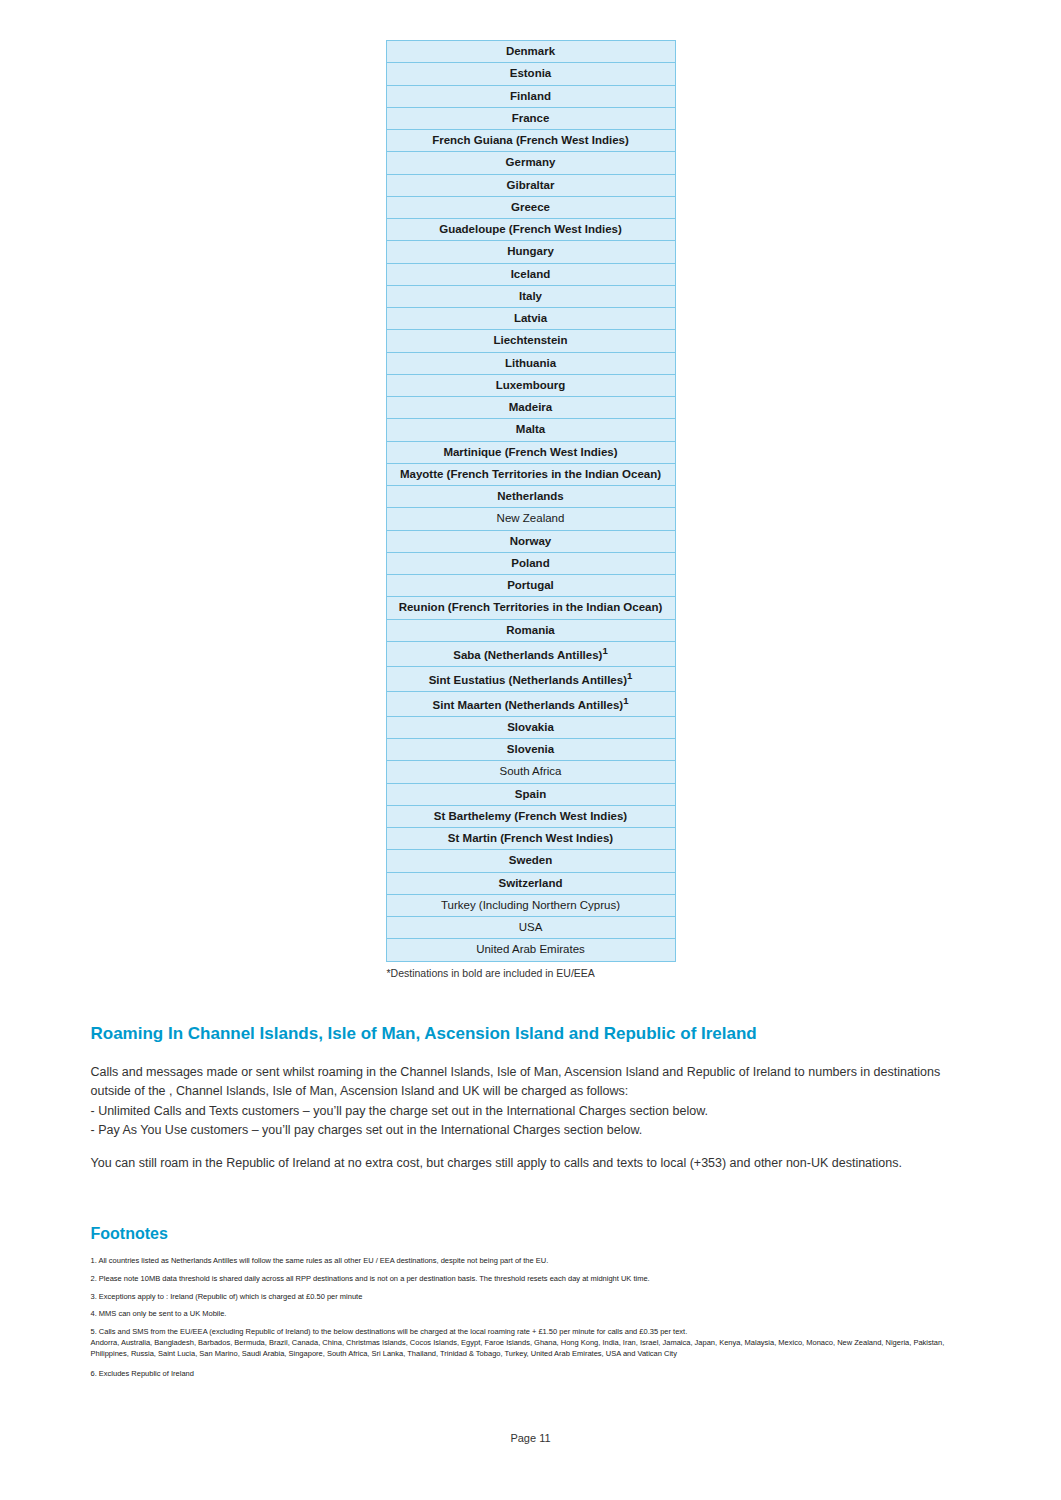| Denmark |
| Estonia |
| Finland |
| France |
| French Guiana (French West Indies) |
| Germany |
| Gibraltar |
| Greece |
| Guadeloupe (French West Indies) |
| Hungary |
| Iceland |
| Italy |
| Latvia |
| Liechtenstein |
| Lithuania |
| Luxembourg |
| Madeira |
| Malta |
| Martinique (French West Indies) |
| Mayotte (French Territories in the Indian Ocean) |
| Netherlands |
| New Zealand |
| Norway |
| Poland |
| Portugal |
| Reunion (French Territories in the Indian Ocean) |
| Romania |
| Saba (Netherlands Antilles) 1 |
| Sint Eustatius (Netherlands Antilles) 1 |
| Sint Maarten (Netherlands Antilles) 1 |
| Slovakia |
| Slovenia |
| South Africa |
| Spain |
| St Barthelemy (French West Indies) |
| St Martin (French West Indies) |
| Sweden |
| Switzerland |
| Turkey (Including Northern Cyprus) |
| USA |
| United Arab Emirates |
*Destinations in bold are included in EU/EEA
Roaming In Channel Islands, Isle of Man, Ascension Island and Republic of Ireland
Calls and messages made or sent whilst roaming in the Channel Islands, Isle of Man, Ascension Island and Republic of Ireland to numbers in destinations outside of the , Channel Islands, Isle of Man, Ascension Island and UK will be charged as follows:
- Unlimited Calls and Texts customers – you’ll pay the charge set out in the International Charges section below.
- Pay As You Use customers – you’ll pay charges set out in the International Charges section below.
You can still roam in the Republic of Ireland at no extra cost, but charges still apply to calls and texts to local (+353) and other non-UK destinations.
Footnotes
1. All countries listed as Netherlands Antilles will follow the same rules as all other EU / EEA destinations, despite not being part of the EU.
2. Please note 10MB data threshold is shared daily across all RPP destinations and is not on a per destination basis. The threshold resets each day at midnight UK time.
3. Exceptions apply to : Ireland (Republic of) which is charged at £0.50 per minute
4. MMS can only be sent to a UK Mobile.
5. Calls and SMS from the EU/EEA (excluding Republic of Ireland) to the below destinations will be charged at the local roaming rate + £1.50 per minute for calls and £0.35 per text.
Andorra, Australia, Bangladesh, Barbados, Bermuda, Brazil, Canada, China, Christmas Islands, Cocos Islands, Egypt, Faroe Islands, Ghana, Hong Kong, India, Iran, Israel, Jamaica, Japan, Kenya, Malaysia, Mexico, Monaco, New Zealand, Nigeria, Pakistan, Philippines, Russia, Saint Lucia, San Marino, Saudi Arabia, Singapore, South Africa, Sri Lanka, Thailand, Trinidad & Tobago, Turkey, United Arab Emirates, USA and Vatican City
6. Excludes Republic of Ireland
Page 11